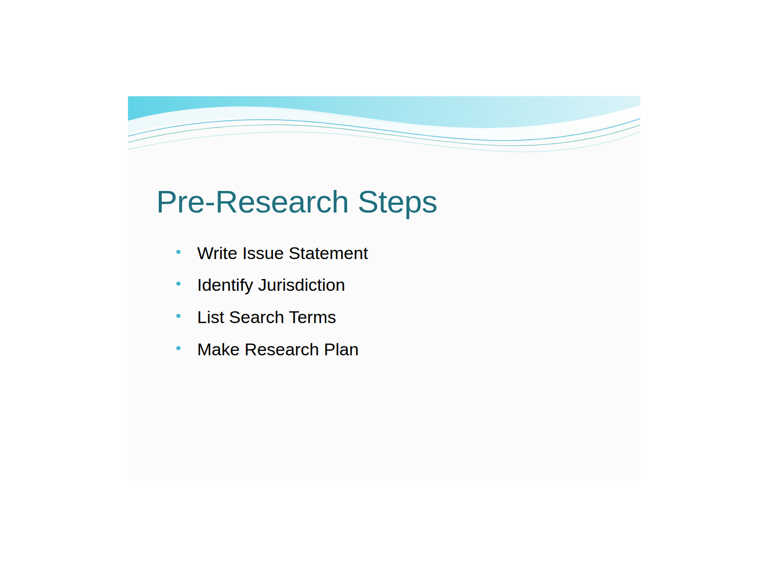Pre-Research Steps
Write Issue Statement
Identify Jurisdiction
List Search Terms
Make Research Plan